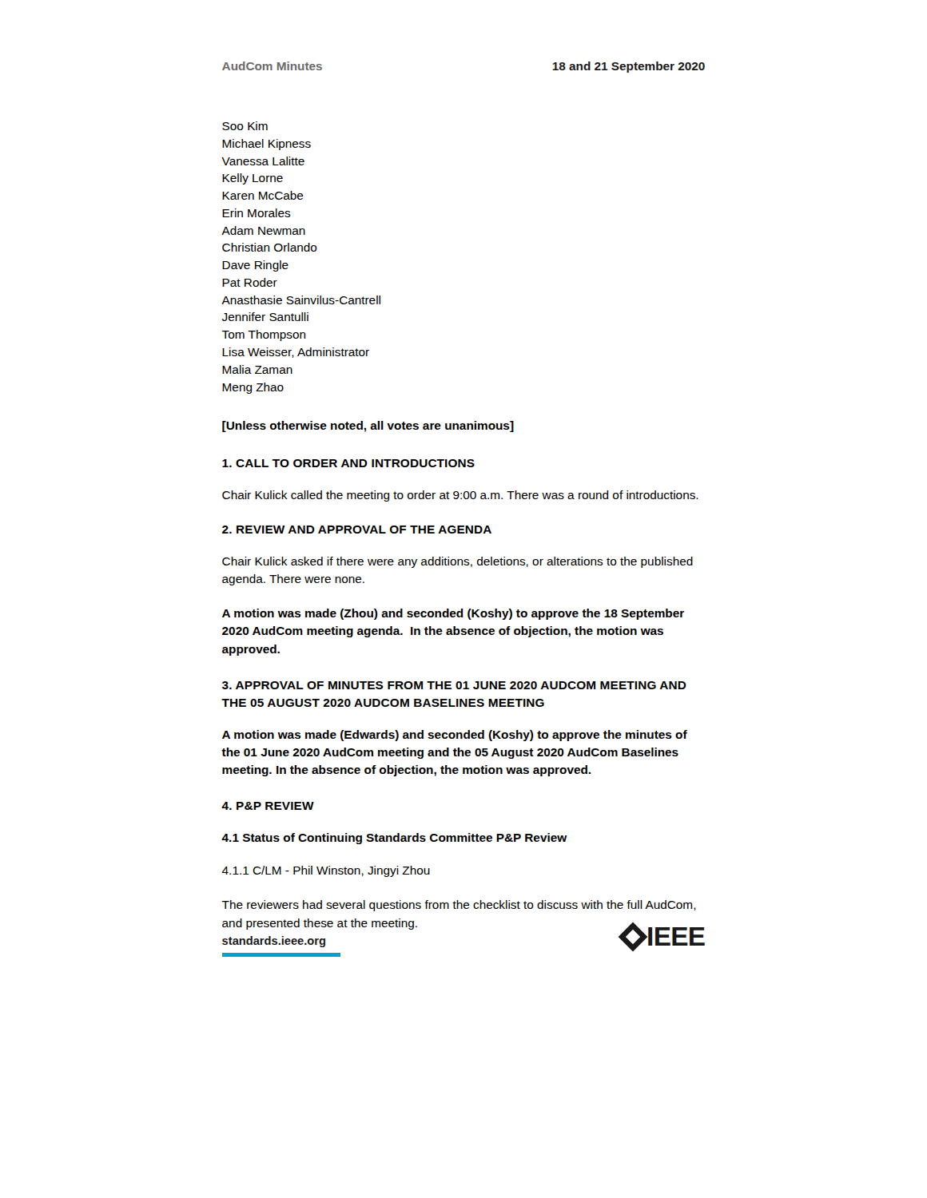AudCom Minutes 18 and 21 September 2020
Soo Kim
Michael Kipness
Vanessa Lalitte
Kelly Lorne
Karen McCabe
Erin Morales
Adam Newman
Christian Orlando
Dave Ringle
Pat Roder
Anasthasie Sainvilus-Cantrell
Jennifer Santulli
Tom Thompson
Lisa Weisser, Administrator
Malia Zaman
Meng Zhao
[Unless otherwise noted, all votes are unanimous]
1. CALL TO ORDER AND INTRODUCTIONS
Chair Kulick called the meeting to order at 9:00 a.m. There was a round of introductions.
2. REVIEW AND APPROVAL OF THE AGENDA
Chair Kulick asked if there were any additions, deletions, or alterations to the published agenda. There were none.
A motion was made (Zhou) and seconded (Koshy) to approve the 18 September 2020 AudCom meeting agenda. In the absence of objection, the motion was approved.
3. APPROVAL OF MINUTES FROM THE 01 JUNE 2020 AUDCOM MEETING AND THE 05 AUGUST 2020 AUDCOM BASELINES MEETING
A motion was made (Edwards) and seconded (Koshy) to approve the minutes of the 01 June 2020 AudCom meeting and the 05 August 2020 AudCom Baselines meeting. In the absence of objection, the motion was approved.
4. P&P REVIEW
4.1 Status of Continuing Standards Committee P&P Review
4.1.1 C/LM - Phil Winston, Jingyi Zhou
The reviewers had several questions from the checklist to discuss with the full AudCom, and presented these at the meeting.
standards.ieee.org
IEEE